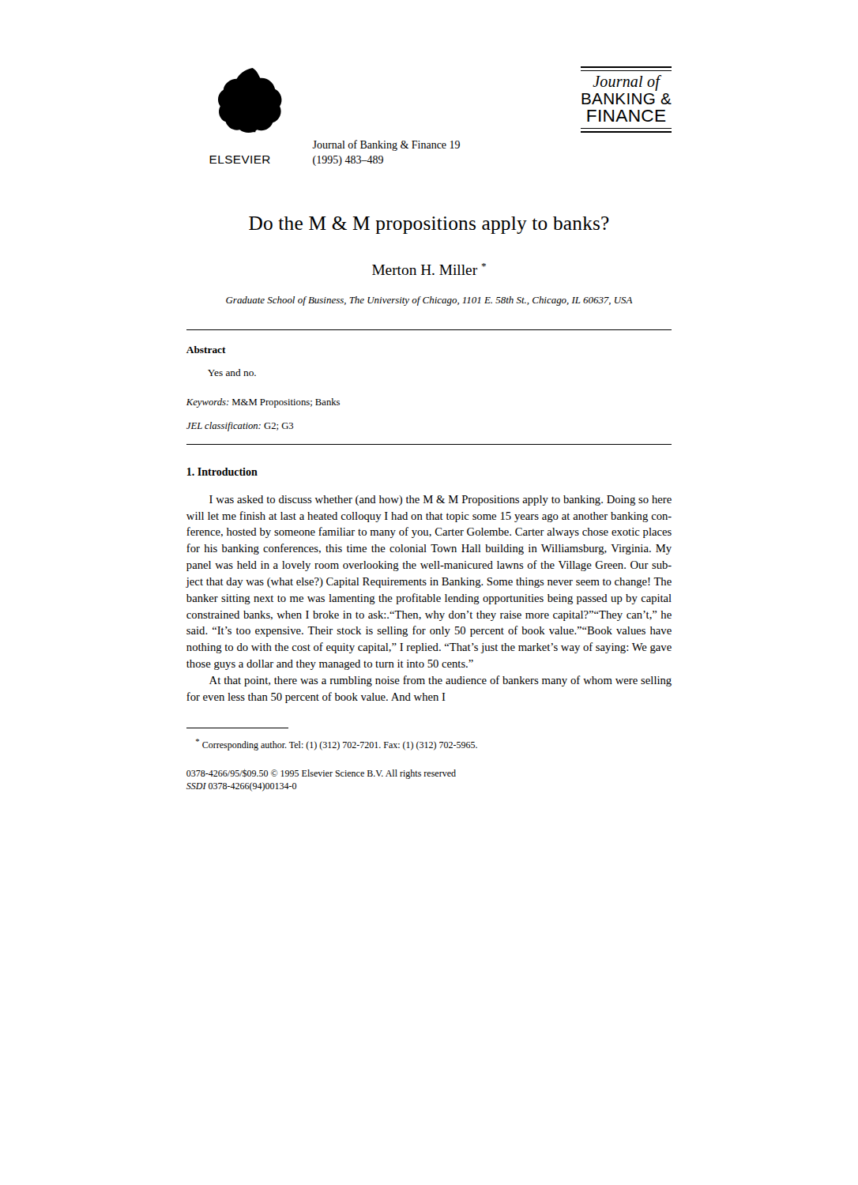ELSEVIER
Journal of Banking & Finance 19 (1995) 483–489
Journal of
BANKING &
FINANCE
Do the M & M propositions apply to banks?
Merton H. Miller *
Graduate School of Business, The University of Chicago, 1101 E. 58th St., Chicago, IL 60637, USA
Abstract
Yes and no.
Keywords: M&M Propositions; Banks
JEL classification: G2; G3
1. Introduction
I was asked to discuss whether (and how) the M & M Propositions apply to banking. Doing so here will let me finish at last a heated colloquy I had on that topic some 15 years ago at another banking conference, hosted by someone familiar to many of you, Carter Golembe. Carter always chose exotic places for his banking conferences, this time the colonial Town Hall building in Williamsburg, Virginia. My panel was held in a lovely room overlooking the well-manicured lawns of the Village Green. Our subject that day was (what else?) Capital Requirements in Banking. Some things never seem to change! The banker sitting next to me was lamenting the profitable lending opportunities being passed up by capital constrained banks, when I broke in to ask:.“Then, why don’t they raise more capital?”“They can’t,” he said. “It’s too expensive. Their stock is selling for only 50 percent of book value.”“Book values have nothing to do with the cost of equity capital,” I replied. “That’s just the market’s way of saying: We gave those guys a dollar and they managed to turn it into 50 cents.”
At that point, there was a rumbling noise from the audience of bankers many of whom were selling for even less than 50 percent of book value. And when I
* Corresponding author. Tel: (1) (312) 702-7201. Fax: (1) (312) 702-5965.
0378-4266/95/$09.50 © 1995 Elsevier Science B.V. All rights reserved
SSDI 0378-4266(94)00134-0